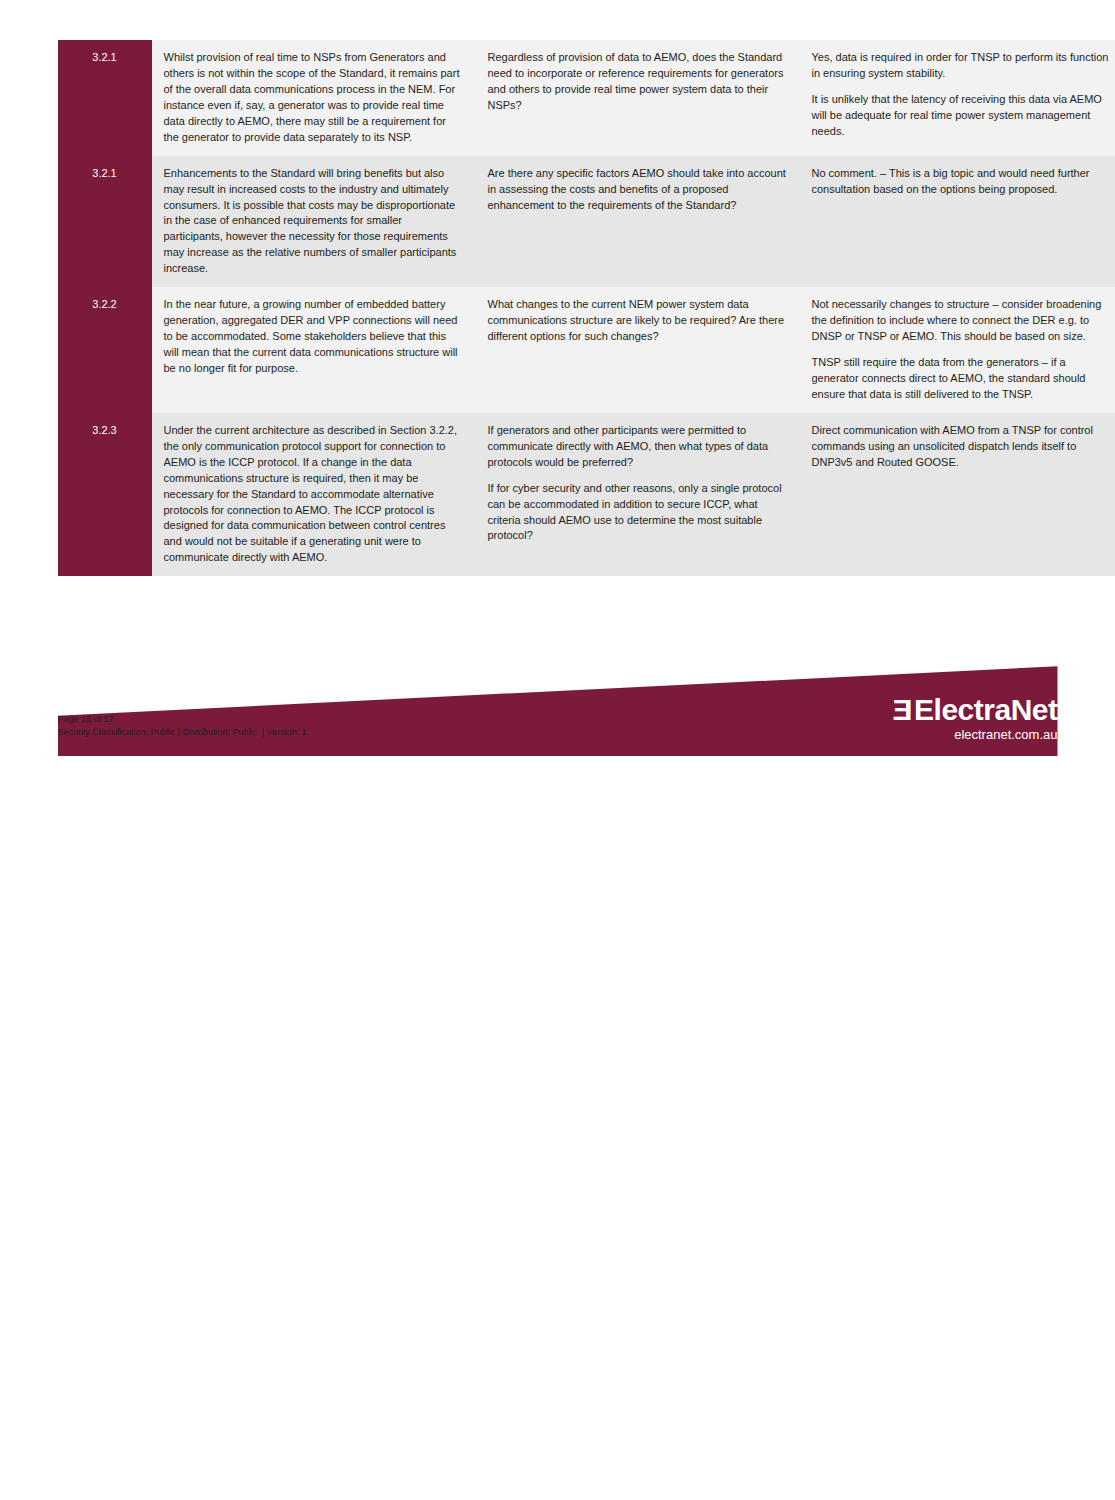| 3.2.1 | Whilst provision of real time to NSPs from Generators and others is not within the scope of the Standard, it remains part of the overall data communications process in the NEM. For instance even if, say, a generator was to provide real time data directly to AEMO, there may still be a requirement for the generator to provide data separately to its NSP. | Regardless of provision of data to AEMO, does the Standard need to incorporate or reference requirements for generators and others to provide real time power system data to their NSPs? | Yes, data is required in order for TNSP to perform its function in ensuring system stability. It is unlikely that the latency of receiving this data via AEMO will be adequate for real time power system management needs. |
| 3.2.1 | Enhancements to the Standard will bring benefits but also may result in increased costs to the industry and ultimately consumers. It is possible that costs may be disproportionate in the case of enhanced requirements for smaller participants, however the necessity for those requirements may increase as the relative numbers of smaller participants increase. | Are there any specific factors AEMO should take into account in assessing the costs and benefits of a proposed enhancement to the requirements of the Standard? | No comment. – This is a big topic and would need further consultation based on the options being proposed. |
| 3.2.2 | In the near future, a growing number of embedded battery generation, aggregated DER and VPP connections will need to be accommodated. Some stakeholders believe that this will mean that the current data communications structure will be no longer fit for purpose. | What changes to the current NEM power system data communications structure are likely to be required? Are there different options for such changes? | Not necessarily changes to structure – consider broadening the definition to include where to connect the DER e.g. to DNSP or TNSP or AEMO. This should be based on size. TNSP still require the data from the generators – if a generator connects direct to AEMO, the standard should ensure that data is still delivered to the TNSP. |
| 3.2.3 | Under the current architecture as described in Section 3.2.2, the only communication protocol support for connection to AEMO is the ICCP protocol. If a change in the data communications structure is required, then it may be necessary for the Standard to accommodate alternative protocols for connection to AEMO. The ICCP protocol is designed for data communication between control centres and would not be suitable if a generating unit were to communicate directly with AEMO. | If generators and other participants were permitted to communicate directly with AEMO, then what types of data protocols would be preferred? If for cyber security and other reasons, only a single protocol can be accommodated in addition to secure ICCP, what criteria should AEMO use to determine the most suitable protocol? | Direct communication with AEMO from a TNSP for control commands using an unsolicited dispatch lends itself to DNP3v5 and Routed GOOSE. |
Page 15 of 17
Security Classification: Public | Distribution: Public | Version: 1
EElectraNet
electranet.com.au